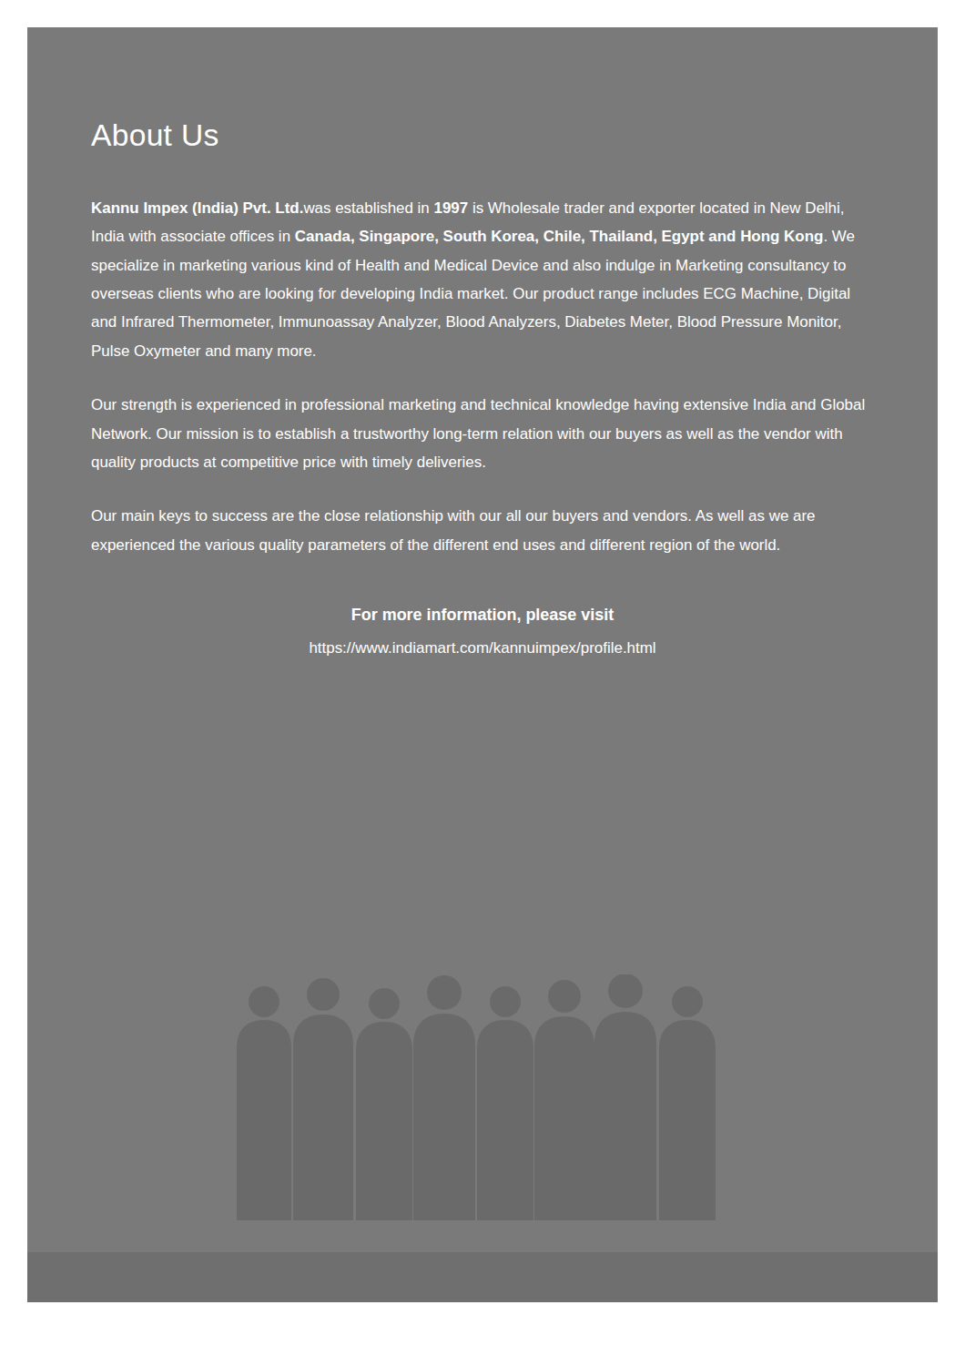About Us
Kannu Impex (India) Pvt. Ltd. was established in 1997 is Wholesale trader and exporter located in New Delhi, India with associate offices in Canada, Singapore, South Korea, Chile, Thailand, Egypt and Hong Kong. We specialize in marketing various kind of Health and Medical Device and also indulge in Marketing consultancy to overseas clients who are looking for developing India market. Our product range includes ECG Machine, Digital and Infrared Thermometer, Immunoassay Analyzer, Blood Analyzers, Diabetes Meter, Blood Pressure Monitor, Pulse Oxymeter and many more.
Our strength is experienced in professional marketing and technical knowledge having extensive India and Global Network. Our mission is to establish a trustworthy long-term relation with our buyers as well as the vendor with quality products at competitive price with timely deliveries.
Our main keys to success are the close relationship with our all our buyers and vendors. As well as we are experienced the various quality parameters of the different end uses and different region of the world.
For more information, please visit
https://www.indiamart.com/kannuimpex/profile.html